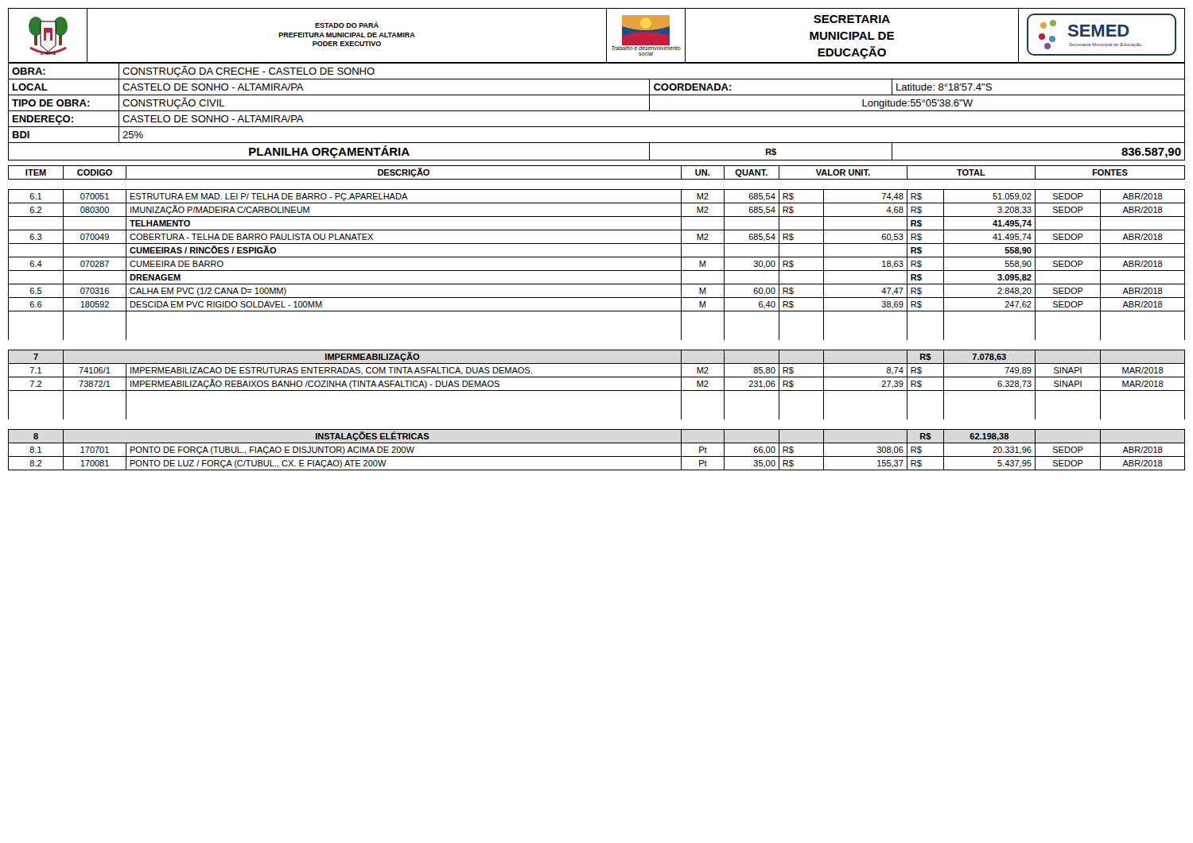| ALTAMIRA | ESTADO DO PARÁ PREFEITURA MUNICIPAL DE ALTAMIRA PODER EXECUTIVO | Trabalho e desenvolvimento social | SECRETARIA MUNICIPAL DE EDUCAÇÃO | SEMED Secretaria Municipal de Educação |
| OBRA: | CONSTRUÇÃO DA CRECHE - CASTELO DE SONHO |
| LOCAL | CASTELO DE SONHO - ALTAMIRA/PA | COORDENADA: | Latitude: 8°18'57.4"S |
| TIPO DE OBRA: | CONSTRUÇÃO CIVIL | Longitude:55°05'38.6"W |
| ENDEREÇO: | CASTELO DE SONHO - ALTAMIRA/PA |
| BDI | 25% |
| PLANILHA ORÇAMENTÁRIA | R$ | 836.587,90 |
| ITEM | CODIGO | DESCRIÇÃO | UN. | QUANT. | VALOR UNIT. | TOTAL | FONTES |
| 6.1 | 070051 | ESTRUTURA EM MAD. LEI P/ TELHA DE BARRO - PÇ.APARELHADA | M2 | 685,54 | R$ | 74,48 | R$ | 51.059,02 | SEDOP | ABR/2018 |
| 6.2 | 080300 | IMUNIZAÇÃO P/MADEIRA C/CARBOLINEUM | M2 | 685,54 | R$ | 4,68 | R$ | 3.208,33 | SEDOP | ABR/2018 |
| | | TELHAMENTO | | | | | R$ | 41.495,74 | | |
| 6.3 | 070049 | COBERTURA - TELHA DE BARRO PAULISTA OU PLANATEX | M2 | 685,54 | R$ | 60,53 | R$ | 41.495,74 | SEDOP | ABR/2018 |
| | | CUMEEIRAS / RINCÕES / ESPIGÃO | | | | | R$ | 558,90 | | |
| 6.4 | 070287 | CUMEEIRA DE BARRO | M | 30,00 | R$ | 18,63 | R$ | 558,90 | SEDOP | ABR/2018 |
| | | DRENAGEM | | | | | R$ | 3.095,82 | | |
| 6.5 | 070316 | CALHA EM PVC (1/2 CANA D= 100MM) | M | 60,00 | R$ | 47,47 | R$ | 2.848,20 | SEDOP | ABR/2018 |
| 6.6 | 180592 | DESCIDA EM PVC RIGIDO SOLDAVEL - 100MM | M | 6,40 | R$ | 38,69 | R$ | 247,62 | SEDOP | ABR/2018 |
| 7 | IMPERMEABILIZAÇÃO | | | | | R$ | 7.078,63 | | |
| 7.1 | 74106/1 | IMPERMEABILIZACAO DE ESTRUTURAS ENTERRADAS, COM TINTA ASFALTICA, DUAS DEMAOS. | M2 | 85,80 | R$ | 8,74 | R$ | 749,89 | SINAPI | MAR/2018 |
| 7.2 | 73872/1 | IMPERMEABILIZAÇÃO REBAIXOS BANHO /COZINHA (TINTA ASFALTICA) - DUAS DEMAOS | M2 | 231,06 | R$ | 27,39 | R$ | 6.328,73 | SINAPI | MAR/2018 |
| 8 | INSTALAÇÕES ELÉTRICAS | | | | | R$ | 62.198,38 | | |
| 8.1 | 170701 | PONTO DE FORÇA (TUBUL., FIAÇAO E DISJUNTOR) ACIMA DE 200W | Pt | 66,00 | R$ | 308,06 | R$ | 20.331,96 | SEDOP | ABR/2018 |
| 8.2 | 170081 | PONTO DE LUZ / FORÇA (C/TUBUL., CX. E FIAÇAO) ATE 200W | Pt | 35,00 | R$ | 155,37 | R$ | 5.437,95 | SEDOP | ABR/2018 |